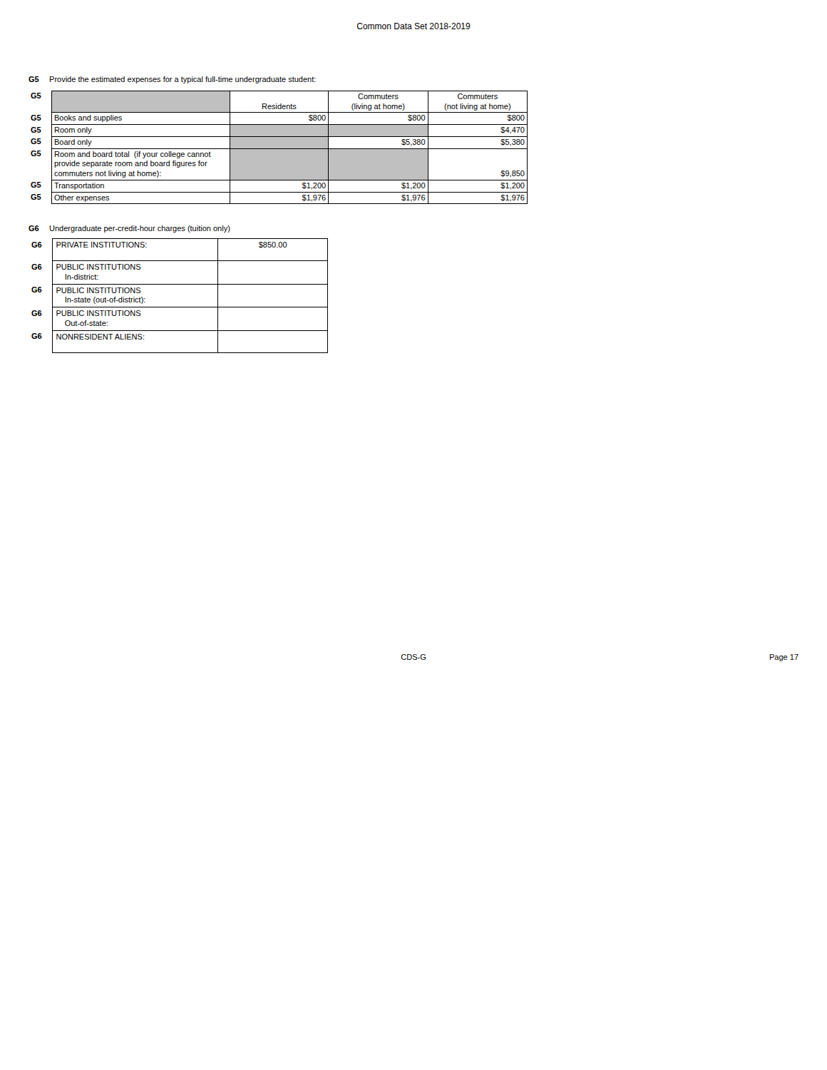Common Data Set 2018-2019
G5 Provide the estimated expenses for a typical full-time undergraduate student:
| G5 | | Residents | Commuters (living at home) | Commuters (not living at home) |
| G5 | Books and supplies | $800 | $800 | $800 |
| G5 | Room only | | | $4,470 |
| G5 | Board only | | $5,380 | $5,380 |
| G5 | Room and board total (if your college cannot provide separate room and board figures for commuters not living at home): | | | $9,850 |
| G5 | Transportation | $1,200 | $1,200 | $1,200 |
| G5 | Other expenses | $1,976 | $1,976 | $1,976 |
G6 Undergraduate per-credit-hour charges (tuition only)
| G6 | PRIVATE INSTITUTIONS: | $850.00 |
| G6 | PUBLIC INSTITUTIONS In-district: | |
| G6 | PUBLIC INSTITUTIONS In-state (out-of-district): | |
| G6 | PUBLIC INSTITUTIONS Out-of-state: | |
| G6 | NONRESIDENT ALIENS: | |
CDS-G
Page 17